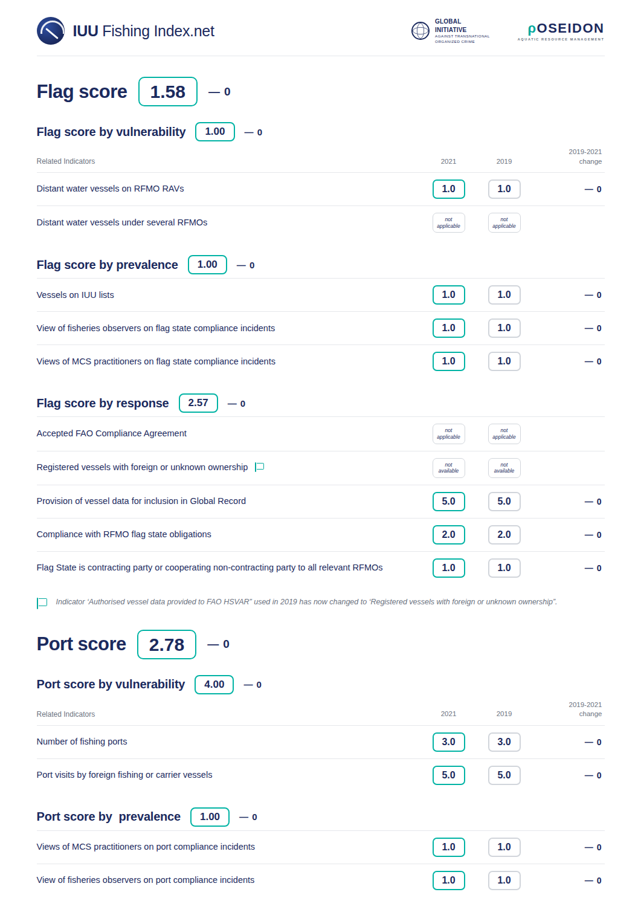IUU Fishing Index.net
GLOBAL
INITIATIVE
AGAINST TRANSNATIONAL
ORGANIZED CRIME
ρ OSEIDON
Aquatic Resource Management
Flag score
1.58
—0
Flag score by vulnerability
1.00
— 0
| Related Indicators | 2021 | 2019 | 2019-2021 change |
| --- | --- | --- | --- |
| Distant water vessels on RFMO RAVs | 1.0 | 1.0 | — 0 |
| Distant water vessels under several RFMOs | not applicable | not applicable | |
Flag score by prevalence
1.00
— 0
| Vessels on IUU lists | 1.0 | 1.0 | — 0 |
| View of fisheries observers on flag state compliance incidents | 1.0 | 1.0 | — 0 |
| Views of MCS practitioners on flag state compliance incidents | 1.0 | 1.0 | — 0 |
Flag score by response
2.57
— 0
| Accepted FAO Compliance Agreement | not applicable | not applicable | |
| Registered vessels with foreign or unknown ownership | not available | not available | |
| Provision of vessel data for inclusion in Global Record | 5.0 | 5.0 | — 0 |
| Compliance with RFMO flag state obligations | 2.0 | 2.0 | — 0 |
| Flag State is contracting party or cooperating non-contracting party to all relevant RFMOs | 1.0 | 1.0 | — 0 |
Indicator ‘Authorised vessel data provided to FAO HSVAR” used in 2019 has now changed to ‘Registered vessels with foreign or unknown ownership”.
Port score
2.78
—0
Port score by vulnerability
4.00
— 0
| Related Indicators | 2021 | 2019 | 2019-2021 change |
| --- | --- | --- | --- |
| Number of fishing ports | 3.0 | 3.0 | — 0 |
| Port visits by foreign fishing or carrier vessels | 5.0 | 5.0 | — 0 |
Port score by prevalence
1.00
— 0
| Views of MCS practitioners on port compliance incidents | 1.0 | 1.0 | — 0 |
| View of fisheries observers on port compliance incidents | 1.0 | 1.0 | — 0 |